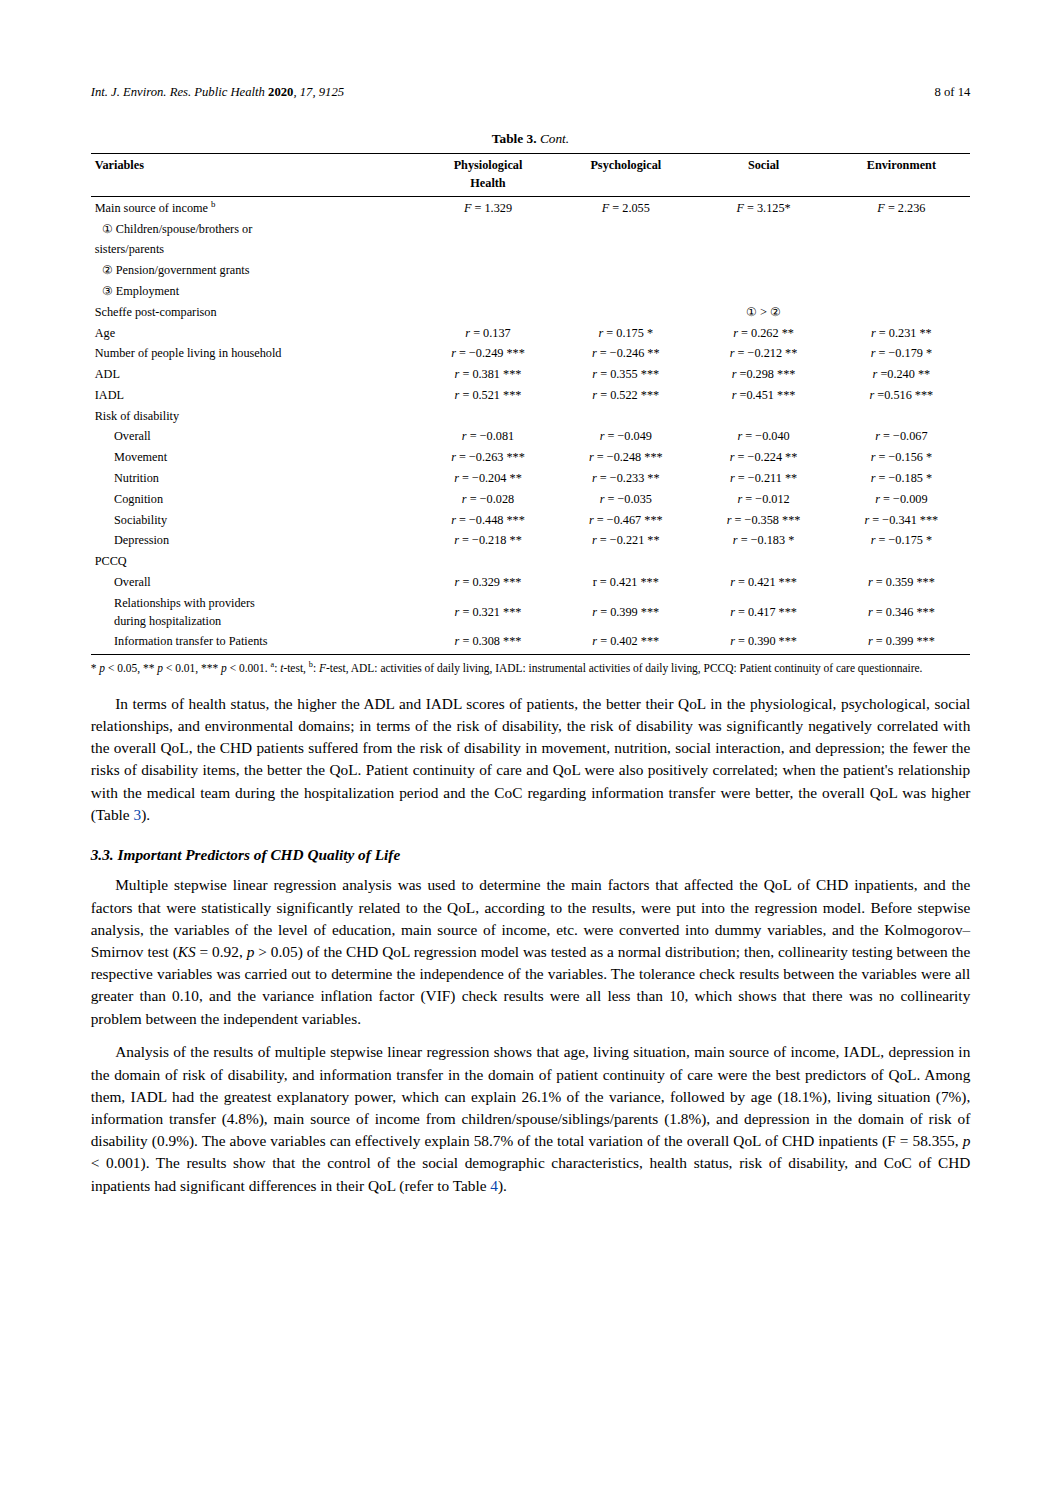Int. J. Environ. Res. Public Health 2020, 17, 9125
8 of 14
Table 3. Cont.
| Variables | Physiological Health | Psychological | Social | Environment |
| --- | --- | --- | --- | --- |
| Main source of income b | F = 1.329 | F = 2.055 | F = 3.125* | F = 2.236 |
| ① Children/spouse/brothers or | | | | |
| sisters/parents | | | | |
| ② Pension/government grants | | | | |
| ③ Employment | | | | |
| Scheffe post-comparison | | | ① > ② | |
| Age | r = 0.137 | r = 0.175 * | r = 0.262 ** | r = 0.231 ** |
| Number of people living in household | r = −0.249 *** | r = −0.246 ** | r = −0.212 ** | r = −0.179 * |
| ADL | r = 0.381 *** | r = 0.355 *** | r =0.298 *** | r =0.240 ** |
| IADL | r = 0.521 *** | r = 0.522 *** | r =0.451 *** | r =0.516 *** |
| Risk of disability | | | | |
| Overall | r = −0.081 | r = −0.049 | r = −0.040 | r = −0.067 |
| Movement | r = −0.263 *** | r = −0.248 *** | r = −0.224 ** | r = −0.156 * |
| Nutrition | r = −0.204 ** | r = −0.233 ** | r = −0.211 ** | r = −0.185 * |
| Cognition | r = −0.028 | r = −0.035 | r = −0.012 | r = −0.009 |
| Sociability | r = −0.448 *** | r = −0.467 *** | r = −0.358 *** | r = −0.341 *** |
| Depression | r = −0.218 ** | r = −0.221 ** | r = −0.183 * | r = −0.175 * |
| PCCQ | | | | |
| Overall | r = 0.329 *** | r = 0.421 *** | r = 0.421 *** | r = 0.359 *** |
| Relationships with providers during hospitalization | r = 0.321 *** | r = 0.399 *** | r = 0.417 *** | r = 0.346 *** |
| Information transfer to Patients | r = 0.308 *** | r = 0.402 *** | r = 0.390 *** | r = 0.399 *** |
* p < 0.05, ** p < 0.01, *** p < 0.001. a: t-test, b: F-test, ADL: activities of daily living, IADL: instrumental activities of daily living, PCCQ: Patient continuity of care questionnaire.
In terms of health status, the higher the ADL and IADL scores of patients, the better their QoL in the physiological, psychological, social relationships, and environmental domains; in terms of the risk of disability, the risk of disability was significantly negatively correlated with the overall QoL, the CHD patients suffered from the risk of disability in movement, nutrition, social interaction, and depression; the fewer the risks of disability items, the better the QoL. Patient continuity of care and QoL were also positively correlated; when the patient's relationship with the medical team during the hospitalization period and the CoC regarding information transfer were better, the overall QoL was higher (Table 3).
3.3. Important Predictors of CHD Quality of Life
Multiple stepwise linear regression analysis was used to determine the main factors that affected the QoL of CHD inpatients, and the factors that were statistically significantly related to the QoL, according to the results, were put into the regression model. Before stepwise analysis, the variables of the level of education, main source of income, etc. were converted into dummy variables, and the Kolmogorov–Smirnov test (KS = 0.92, p > 0.05) of the CHD QoL regression model was tested as a normal distribution; then, collinearity testing between the respective variables was carried out to determine the independence of the variables. The tolerance check results between the variables were all greater than 0.10, and the variance inflation factor (VIF) check results were all less than 10, which shows that there was no collinearity problem between the independent variables.
Analysis of the results of multiple stepwise linear regression shows that age, living situation, main source of income, IADL, depression in the domain of risk of disability, and information transfer in the domain of patient continuity of care were the best predictors of QoL. Among them, IADL had the greatest explanatory power, which can explain 26.1% of the variance, followed by age (18.1%), living situation (7%), information transfer (4.8%), main source of income from children/spouse/siblings/parents (1.8%), and depression in the domain of risk of disability (0.9%). The above variables can effectively explain 58.7% of the total variation of the overall QoL of CHD inpatients (F = 58.355, p < 0.001). The results show that the control of the social demographic characteristics, health status, risk of disability, and CoC of CHD inpatients had significant differences in their QoL (refer to Table 4).